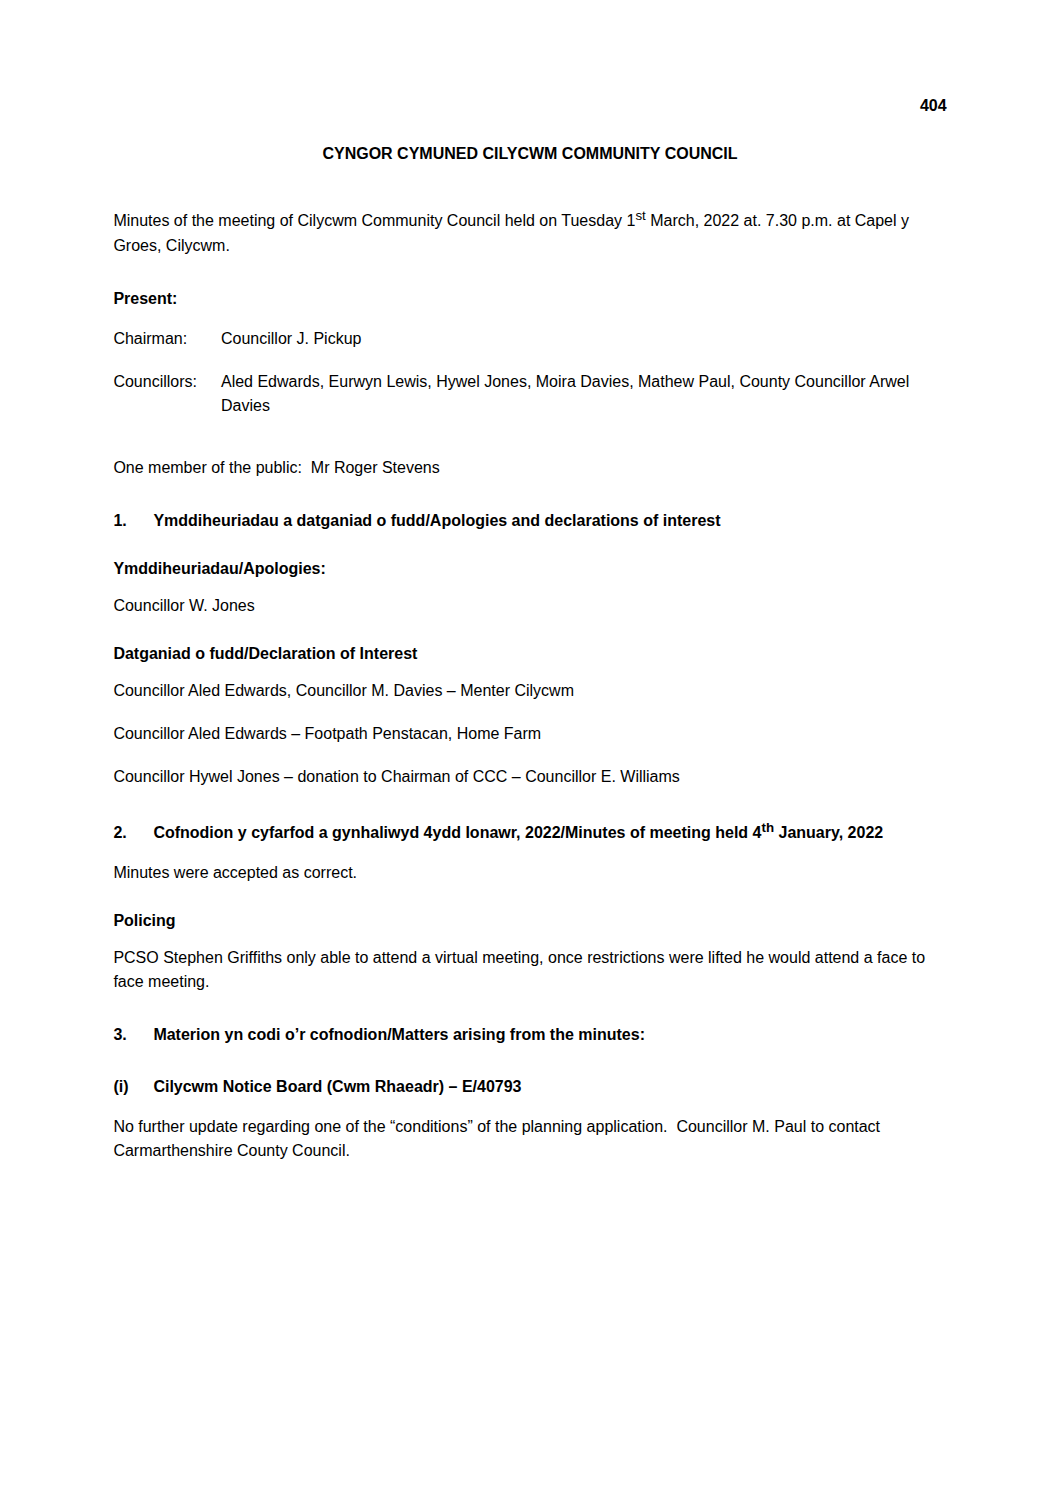404
CYNGOR CYMUNED CILYCWM COMMUNITY COUNCIL
Minutes of the meeting of Cilycwm Community Council held on Tuesday 1st March, 2022 at. 7.30 p.m. at Capel y Groes, Cilycwm.
Present:
| Chairman: | Councillor J. Pickup |
| Councillors: | Aled Edwards, Eurwyn Lewis, Hywel Jones, Moira Davies, Mathew Paul, County Councillor Arwel Davies |
One member of the public: Mr Roger Stevens
1. Ymddiheuriadau a datganiad o fudd/Apologies and declarations of interest
Ymddiheuriadau/Apologies:
Councillor W. Jones
Datganiad o fudd/Declaration of Interest
Councillor Aled Edwards, Councillor M. Davies – Menter Cilycwm
Councillor Aled Edwards – Footpath Penstacan, Home Farm
Councillor Hywel Jones – donation to Chairman of CCC – Councillor E. Williams
2. Cofnodion y cyfarfod a gynhaliwyd 4ydd Ionawr, 2022/Minutes of meeting held 4th January, 2022
Minutes were accepted as correct.
Policing
PCSO Stephen Griffiths only able to attend a virtual meeting, once restrictions were lifted he would attend a face to face meeting.
3. Materion yn codi o’r cofnodion/Matters arising from the minutes:
(i) Cilycwm Notice Board (Cwm Rhaeadr) – E/40793
No further update regarding one of the “conditions” of the planning application. Councillor M. Paul to contact Carmarthenshire County Council.